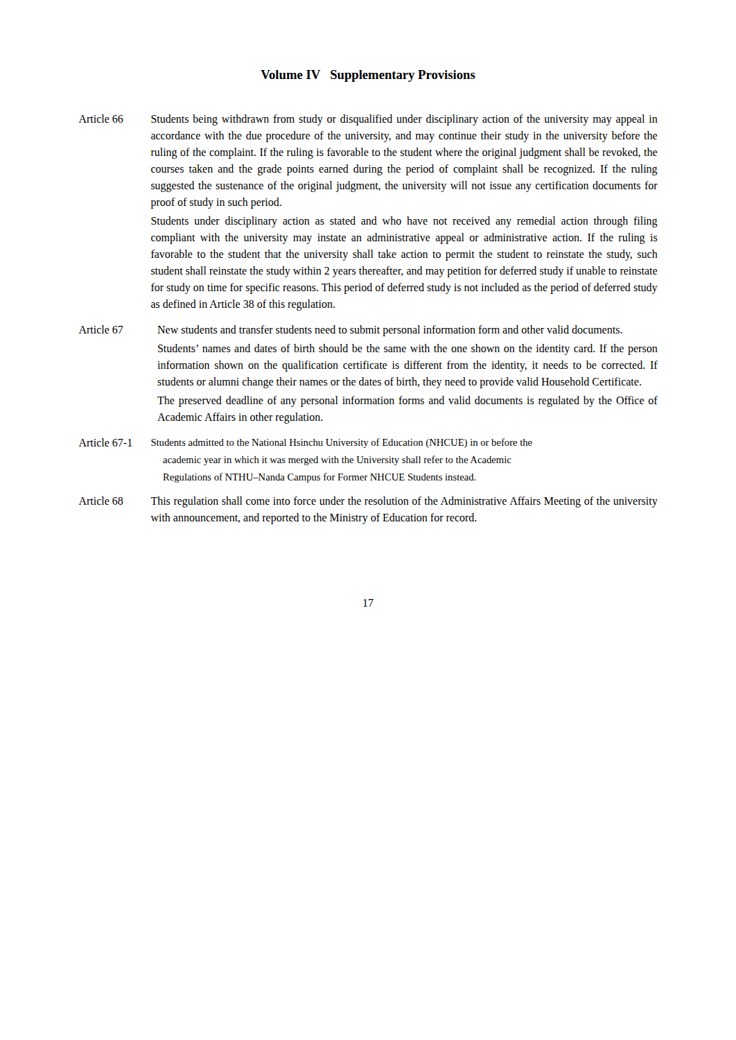Volume IV Supplementary Provisions
Article 66
Students being withdrawn from study or disqualified under disciplinary action of the university may appeal in accordance with the due procedure of the university, and may continue their study in the university before the ruling of the complaint. If the ruling is favorable to the student where the original judgment shall be revoked, the courses taken and the grade points earned during the period of complaint shall be recognized. If the ruling suggested the sustenance of the original judgment, the university will not issue any certification documents for proof of study in such period.
Students under disciplinary action as stated and who have not received any remedial action through filing compliant with the university may instate an administrative appeal or administrative action. If the ruling is favorable to the student that the university shall take action to permit the student to reinstate the study, such student shall reinstate the study within 2 years thereafter, and may petition for deferred study if unable to reinstate for study on time for specific reasons. This period of deferred study is not included as the period of deferred study as defined in Article 38 of this regulation.
Article 67
New students and transfer students need to submit personal information form and other valid documents.
Students’ names and dates of birth should be the same with the one shown on the identity card. If the person information shown on the qualification certificate is different from the identity, it needs to be corrected. If students or alumni change their names or the dates of birth, they need to provide valid Household Certificate.
The preserved deadline of any personal information forms and valid documents is regulated by the Office of Academic Affairs in other regulation.
Article 67-1
Students admitted to the National Hsinchu University of Education (NHCUE) in or before the
academic year in which it was merged with the University shall refer to the Academic
Regulations of NTHU–Nanda Campus for Former NHCUE Students instead.
Article 68
This regulation shall come into force under the resolution of the Administrative Affairs Meeting of the university with announcement, and reported to the Ministry of Education for record.
17